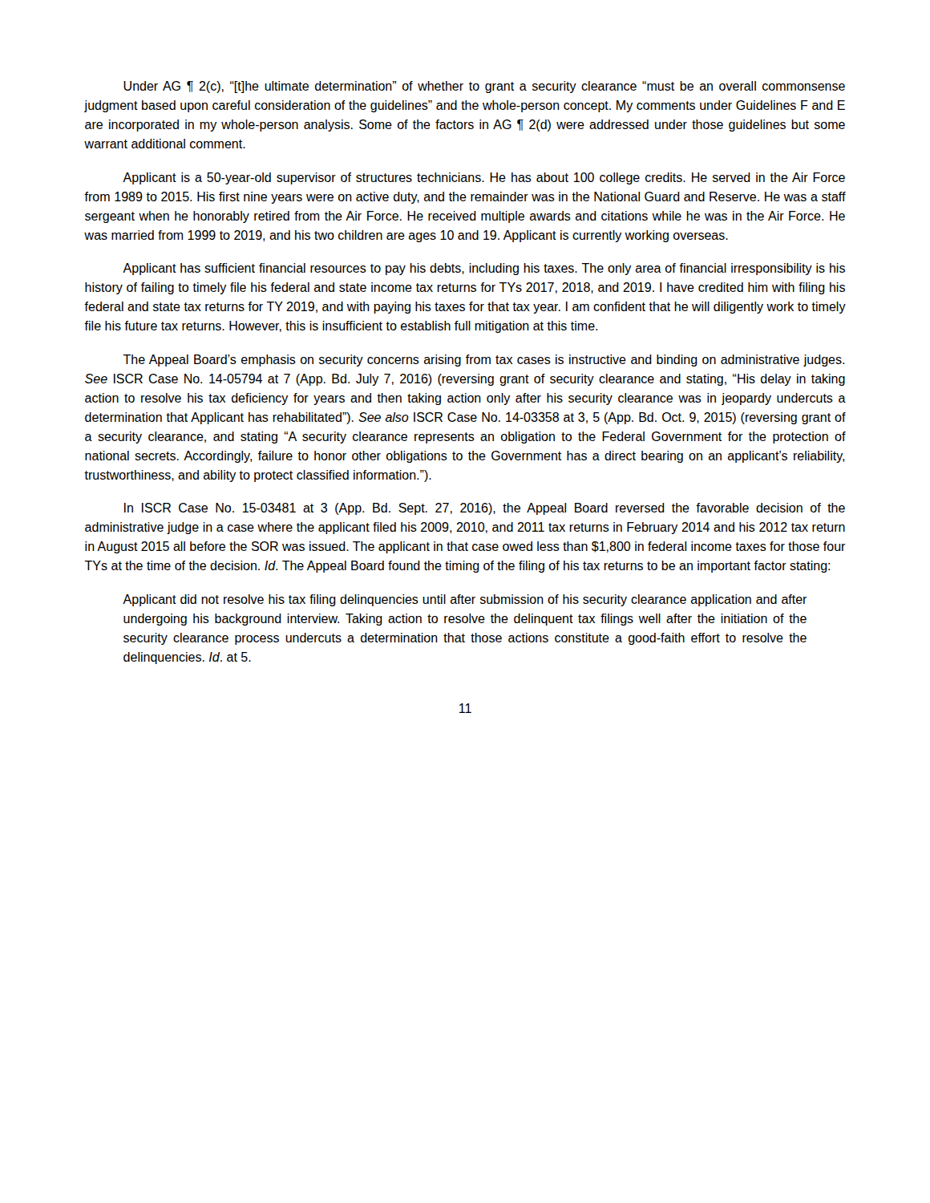Under AG ¶ 2(c), “[t]he ultimate determination” of whether to grant a security clearance “must be an overall commonsense judgment based upon careful consideration of the guidelines” and the whole-person concept. My comments under Guidelines F and E are incorporated in my whole-person analysis. Some of the factors in AG ¶ 2(d) were addressed under those guidelines but some warrant additional comment.
Applicant is a 50-year-old supervisor of structures technicians. He has about 100 college credits. He served in the Air Force from 1989 to 2015. His first nine years were on active duty, and the remainder was in the National Guard and Reserve. He was a staff sergeant when he honorably retired from the Air Force. He received multiple awards and citations while he was in the Air Force. He was married from 1999 to 2019, and his two children are ages 10 and 19. Applicant is currently working overseas.
Applicant has sufficient financial resources to pay his debts, including his taxes. The only area of financial irresponsibility is his history of failing to timely file his federal and state income tax returns for TYs 2017, 2018, and 2019. I have credited him with filing his federal and state tax returns for TY 2019, and with paying his taxes for that tax year. I am confident that he will diligently work to timely file his future tax returns. However, this is insufficient to establish full mitigation at this time.
The Appeal Board’s emphasis on security concerns arising from tax cases is instructive and binding on administrative judges. See ISCR Case No. 14-05794 at 7 (App. Bd. July 7, 2016) (reversing grant of security clearance and stating, “His delay in taking action to resolve his tax deficiency for years and then taking action only after his security clearance was in jeopardy undercuts a determination that Applicant has rehabilitated”). See also ISCR Case No. 14-03358 at 3, 5 (App. Bd. Oct. 9, 2015) (reversing grant of a security clearance, and stating “A security clearance represents an obligation to the Federal Government for the protection of national secrets. Accordingly, failure to honor other obligations to the Government has a direct bearing on an applicant’s reliability, trustworthiness, and ability to protect classified information.”).
In ISCR Case No. 15-03481 at 3 (App. Bd. Sept. 27, 2016), the Appeal Board reversed the favorable decision of the administrative judge in a case where the applicant filed his 2009, 2010, and 2011 tax returns in February 2014 and his 2012 tax return in August 2015 all before the SOR was issued. The applicant in that case owed less than $1,800 in federal income taxes for those four TYs at the time of the decision. Id. The Appeal Board found the timing of the filing of his tax returns to be an important factor stating:
Applicant did not resolve his tax filing delinquencies until after submission of his security clearance application and after undergoing his background interview. Taking action to resolve the delinquent tax filings well after the initiation of the security clearance process undercuts a determination that those actions constitute a good-faith effort to resolve the delinquencies. Id. at 5.
11